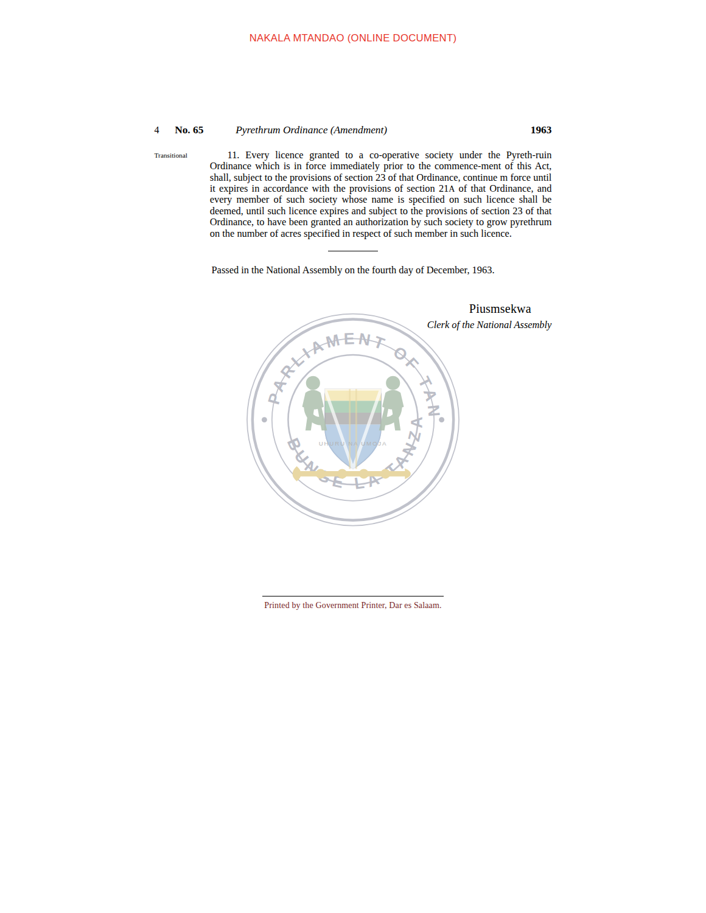NAKALA MTANDAO (ONLINE DOCUMENT)
4
No. 65
Pyrethrum Ordinance (Amendment)
1963
Transitional
11. Every licence granted to a co-operative society under the Pyreth-ruin Ordinance which is in force immediately prior to the commence-ment of this Act, shall, subject to the provisions of section 23 of that Ordinance, continue m force until it expires in accordance with the provisions of section 21A of that Ordinance, and every member of such society whose name is specified on such licence shall be deemed, until such licence expires and subject to the provisions of section 23 of that Ordinance, to have been granted an authorization by such society to grow pyrethrum on the number of acres specified in respect of such member in such licence.
Passed in the National Assembly on the fourth day of December, 1963.
PARLIAMENT OF TANZANIA BUNGE LA TANZANIA UHURU NA UMOJA
Piusmsekwa
Clerk of the National Assembly
Printed by the Government Printer, Dar es Salaam.